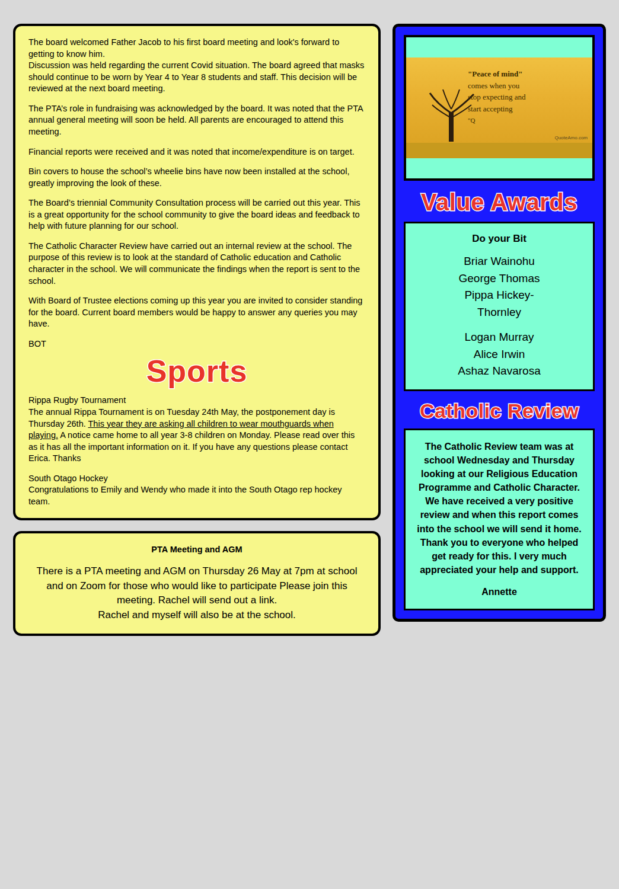The board welcomed Father Jacob to his first board meeting and look's forward to getting to know him.
Discussion was held regarding the current Covid situation. The board agreed that masks should continue to be worn by Year 4 to Year 8 students and staff. This decision will be reviewed at the next board meeting.
The PTA’s role in fundraising was acknowledged by the board. It was noted that the PTA annual general meeting will soon be held. All parents are encouraged to attend this meeting.
Financial reports were received and it was noted that income/expenditure is on target.
Bin covers to house the school’s wheelie bins have now been installed at the school, greatly improving the look of these.
The Board’s triennial Community Consultation process will be carried out this year. This is a great opportunity for the school community to give the board ideas and feedback to help with future planning for our school.
The Catholic Character Review have carried out an internal review at the school. The purpose of this review is to look at the standard of Catholic education and Catholic character in the school. We will communicate the findings when the report is sent to the school.
With Board of Trustee elections coming up this year you are invited to consider standing for the board. Current board members would be happy to answer any queries you may have.
BOT
Sports
Rippa Rugby Tournament
The annual Rippa Tournament is on Tuesday 24th May, the postponement day is Thursday 26th. This year they are asking all children to wear mouthguards when playing. A notice came home to all year 3-8 children on Monday. Please read over this as it has all the important information on it. If you have any questions please contact Erica. Thanks
South Otago Hockey
Congratulations to Emily and Wendy who made it into the South Otago rep hockey team.
PTA Meeting and AGM
There is a PTA meeting and AGM on Thursday 26 May at 7pm at school and on Zoom for those who would like to participate Please join this meeting. Rachel will send out a link.
Rachel and myself will also be at the school.
"Peace of mind"
comes when you
stop expecting and
start accepting
"Q
QuoteAmo.com
Value Awards
Do your Bit
Briar Wainohu
George Thomas
Pippa Hickey-
Thornley Logan Murray
Alice Irwin
Ashaz Navarosa
Catholic Review
The Catholic Review team was at school Wednesday and Thursday looking at our Religious Education Programme and Catholic Character.
We have received a very positive review and when this report comes into the school we will send it home.
Thank you to everyone who helped get ready for this. I very much appreciated your help and support. Annette